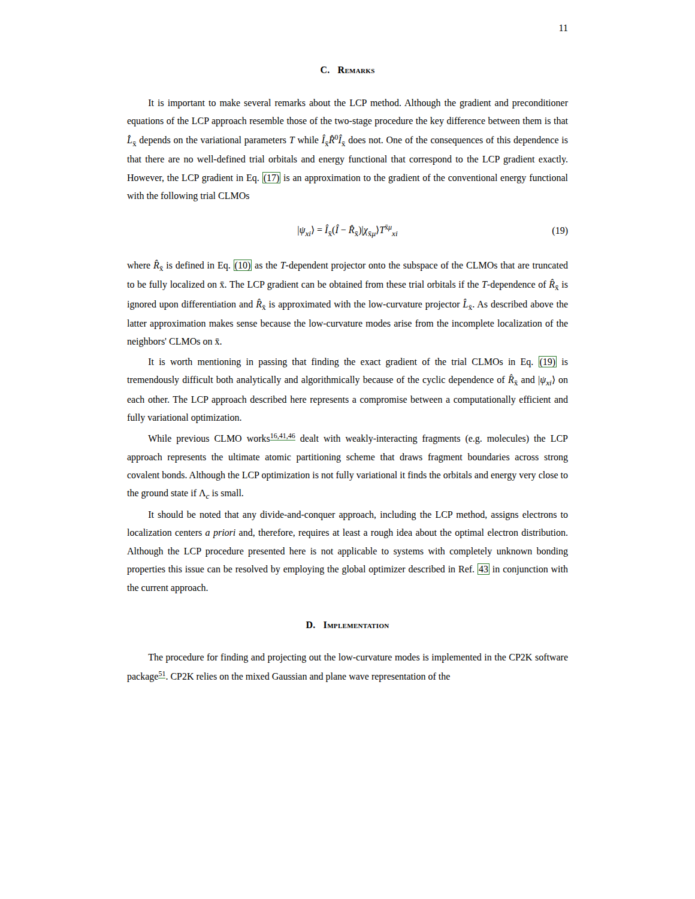11
C. Remarks
It is important to make several remarks about the LCP method. Although the gradient and preconditioner equations of the LCP approach resemble those of the two-stage procedure the key difference between them is that L̂x̄ depends on the variational parameters T while Îx̄R̂0Îx̄ does not. One of the consequences of this dependence is that there are no well-defined trial orbitals and energy functional that correspond to the LCP gradient exactly. However, the LCP gradient in Eq. (17) is an approximation to the gradient of the conventional energy functional with the following trial CLMOs
|ψxi⟩ = Îx̄(Î − R̂x̄)|χx̄μ⟩Tx̄μxi (19)
where R̂x̄ is defined in Eq. (10) as the T-dependent projector onto the subspace of the CLMOs that are truncated to be fully localized on x̄. The LCP gradient can be obtained from these trial orbitals if the T-dependence of R̂x̄ is ignored upon differentiation and R̂x̄ is approximated with the low-curvature projector L̂x̄. As described above the latter approximation makes sense because the low-curvature modes arise from the incomplete localization of the neighbors' CLMOs on x̄.
It is worth mentioning in passing that finding the exact gradient of the trial CLMOs in Eq. (19) is tremendously difficult both analytically and algorithmically because of the cyclic dependence of R̂x̄ and |ψxi⟩ on each other. The LCP approach described here represents a compromise between a computationally efficient and fully variational optimization.
While previous CLMO works16,41,46 dealt with weakly-interacting fragments (e.g. molecules) the LCP approach represents the ultimate atomic partitioning scheme that draws fragment boundaries across strong covalent bonds. Although the LCP optimization is not fully variational it finds the orbitals and energy very close to the ground state if Λc is small.
It should be noted that any divide-and-conquer approach, including the LCP method, assigns electrons to localization centers a priori and, therefore, requires at least a rough idea about the optimal electron distribution. Although the LCP procedure presented here is not applicable to systems with completely unknown bonding properties this issue can be resolved by employing the global optimizer described in Ref. 43 in conjunction with the current approach.
D. Implementation
The procedure for finding and projecting out the low-curvature modes is implemented in the CP2K software package51. CP2K relies on the mixed Gaussian and plane wave representation of the